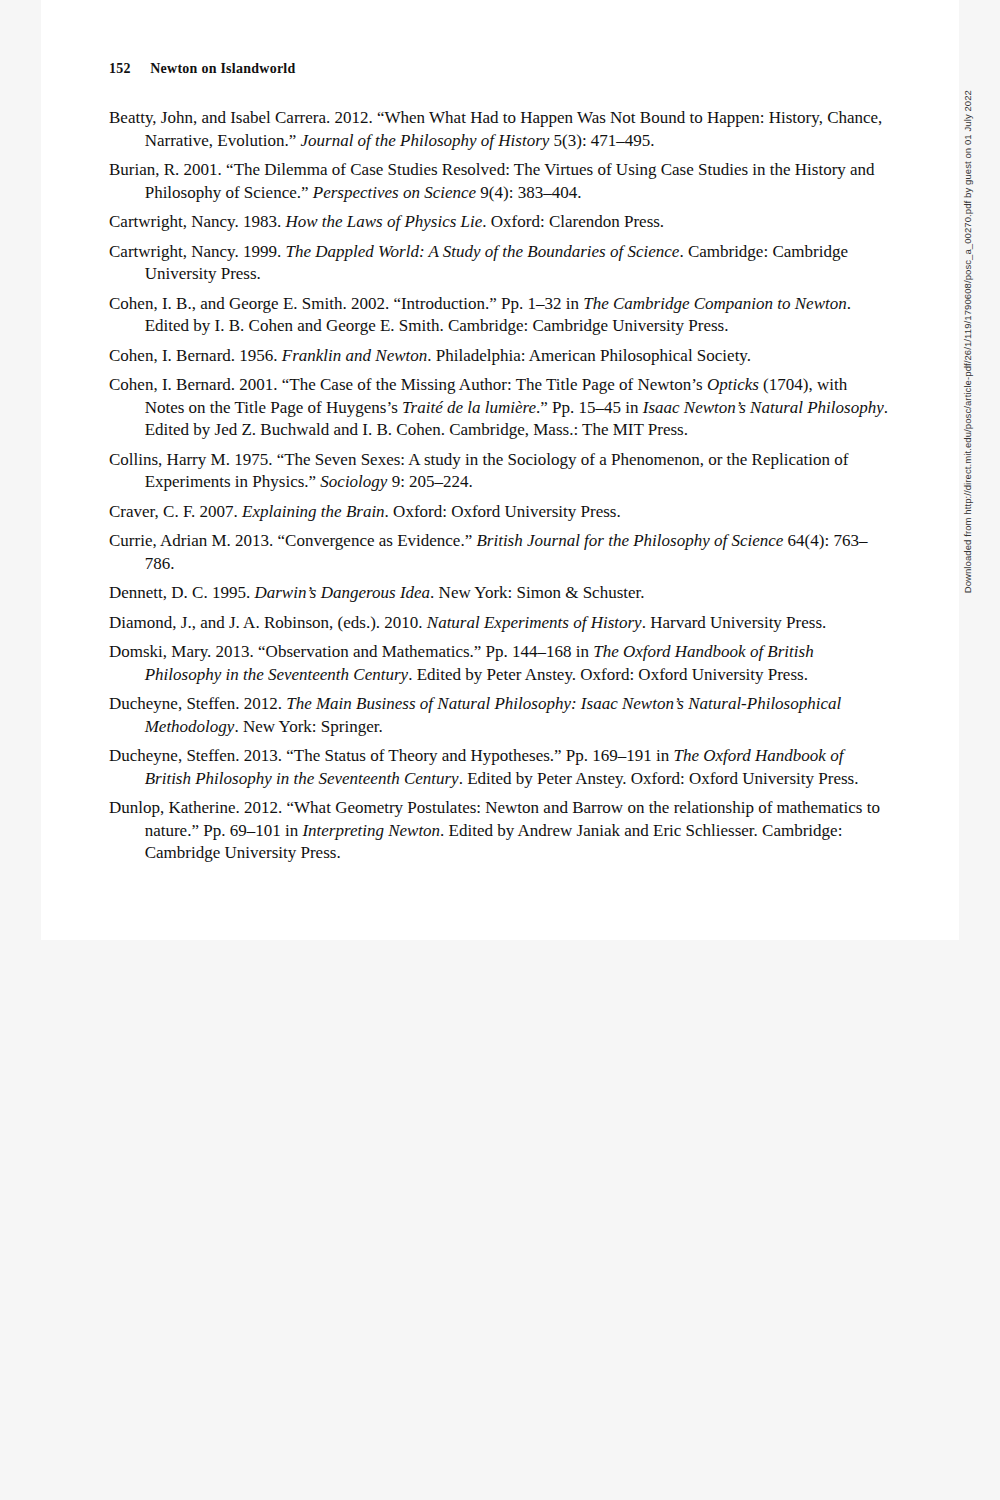152 Newton on Islandworld
Downloaded from http://direct.mit.edu/posc/article-pdf/26/1/119/1790608/posc_a_00270.pdf by guest on 01 July 2022
Beatty, John, and Isabel Carrera. 2012. “When What Had to Happen Was Not Bound to Happen: History, Chance, Narrative, Evolution.” Journal of the Philosophy of History 5(3): 471–495.
Burian, R. 2001. “The Dilemma of Case Studies Resolved: The Virtues of Using Case Studies in the History and Philosophy of Science.” Perspectives on Science 9(4): 383–404.
Cartwright, Nancy. 1983. How the Laws of Physics Lie. Oxford: Clarendon Press.
Cartwright, Nancy. 1999. The Dappled World: A Study of the Boundaries of Science. Cambridge: Cambridge University Press.
Cohen, I. B., and George E. Smith. 2002. “Introduction.” Pp. 1–32 in The Cambridge Companion to Newton. Edited by I. B. Cohen and George E. Smith. Cambridge: Cambridge University Press.
Cohen, I. Bernard. 1956. Franklin and Newton. Philadelphia: American Philosophical Society.
Cohen, I. Bernard. 2001. “The Case of the Missing Author: The Title Page of Newton’s Opticks (1704), with Notes on the Title Page of Huygens’s Traité de la lumière.” Pp. 15–45 in Isaac Newton’s Natural Philosophy. Edited by Jed Z. Buchwald and I. B. Cohen. Cambridge, Mass.: The MIT Press.
Collins, Harry M. 1975. “The Seven Sexes: A study in the Sociology of a Phenomenon, or the Replication of Experiments in Physics.” Sociology 9: 205–224.
Craver, C. F. 2007. Explaining the Brain. Oxford: Oxford University Press.
Currie, Adrian M. 2013. “Convergence as Evidence.” British Journal for the Philosophy of Science 64(4): 763–786.
Dennett, D. C. 1995. Darwin’s Dangerous Idea. New York: Simon & Schuster.
Diamond, J., and J. A. Robinson, (eds.). 2010. Natural Experiments of History. Harvard University Press.
Domski, Mary. 2013. “Observation and Mathematics.” Pp. 144–168 in The Oxford Handbook of British Philosophy in the Seventeenth Century. Edited by Peter Anstey. Oxford: Oxford University Press.
Ducheyne, Steffen. 2012. The Main Business of Natural Philosophy: Isaac Newton’s Natural-Philosophical Methodology. New York: Springer.
Ducheyne, Steffen. 2013. “The Status of Theory and Hypotheses.” Pp. 169–191 in The Oxford Handbook of British Philosophy in the Seventeenth Century. Edited by Peter Anstey. Oxford: Oxford University Press.
Dunlop, Katherine. 2012. “What Geometry Postulates: Newton and Barrow on the relationship of mathematics to nature.” Pp. 69–101 in Interpreting Newton. Edited by Andrew Janiak and Eric Schliesser. Cambridge: Cambridge University Press.